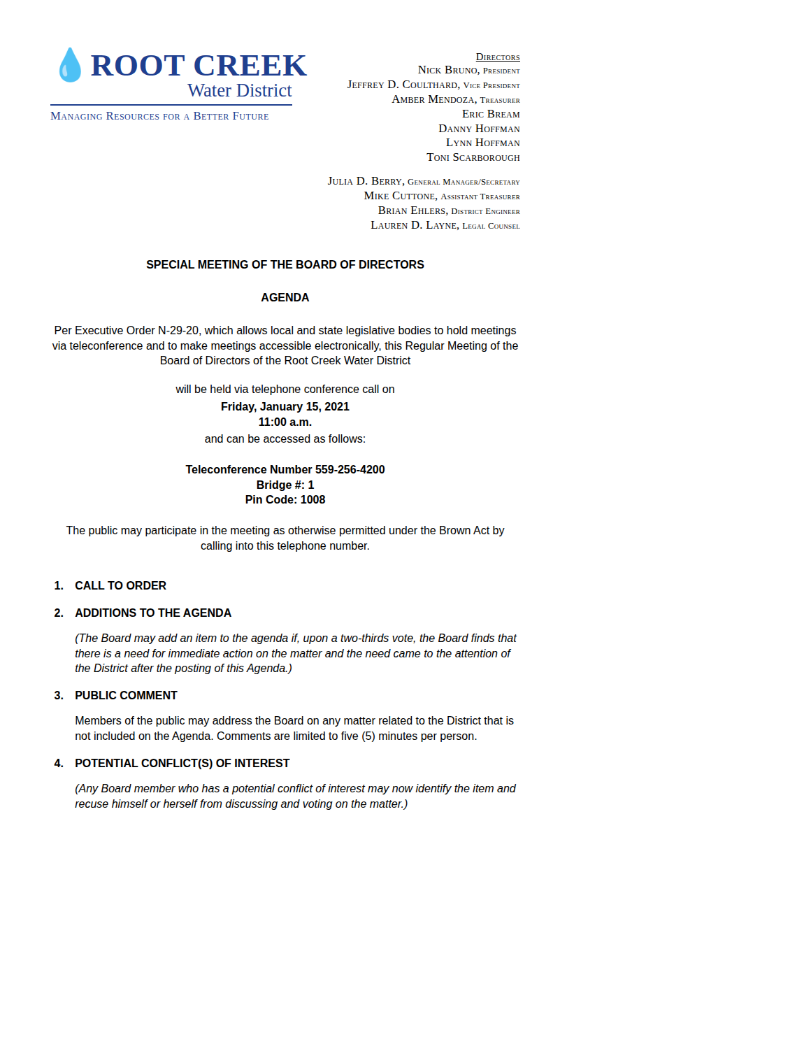💧ROOT CREEK
Water District
Managing Resources for a Better Future
Directors
Nick Bruno, President
Jeffrey D. Coulthard, Vice President
Amber Mendoza, Treasurer
Eric Bream
Danny Hoffman
Lynn Hoffman
Toni Scarborough
Julia D. Berry, General Manager/Secretary
Mike Cuttone, Assistant Treasurer
Brian Ehlers, District Engineer
Lauren D. Layne, Legal Counsel
SPECIAL MEETING OF THE BOARD OF DIRECTORS
AGENDA
Per Executive Order N-29-20, which allows local and state legislative bodies to hold meetings via teleconference and to make meetings accessible electronically, this Regular Meeting of the Board of Directors of the Root Creek Water District
will be held via telephone conference call on
Friday, January 15, 2021 11:00 a.m.
and can be accessed as follows:
Teleconference Number 559-256-4200 Bridge #: 1 Pin Code: 1008
The public may participate in the meeting as otherwise permitted under the Brown Act by calling into this telephone number.
Call to Order
Additions to the Agenda
(The Board may add an item to the agenda if, upon a two-thirds vote, the Board finds that there is a need for immediate action on the matter and the need came to the attention of the District after the posting of this Agenda.)
Public Comment
Members of the public may address the Board on any matter related to the District that is not included on the Agenda. Comments are limited to five (5) minutes per person.
Potential Conflict(s) of Interest
(Any Board member who has a potential conflict of interest may now identify the item and recuse himself or herself from discussing and voting on the matter.)